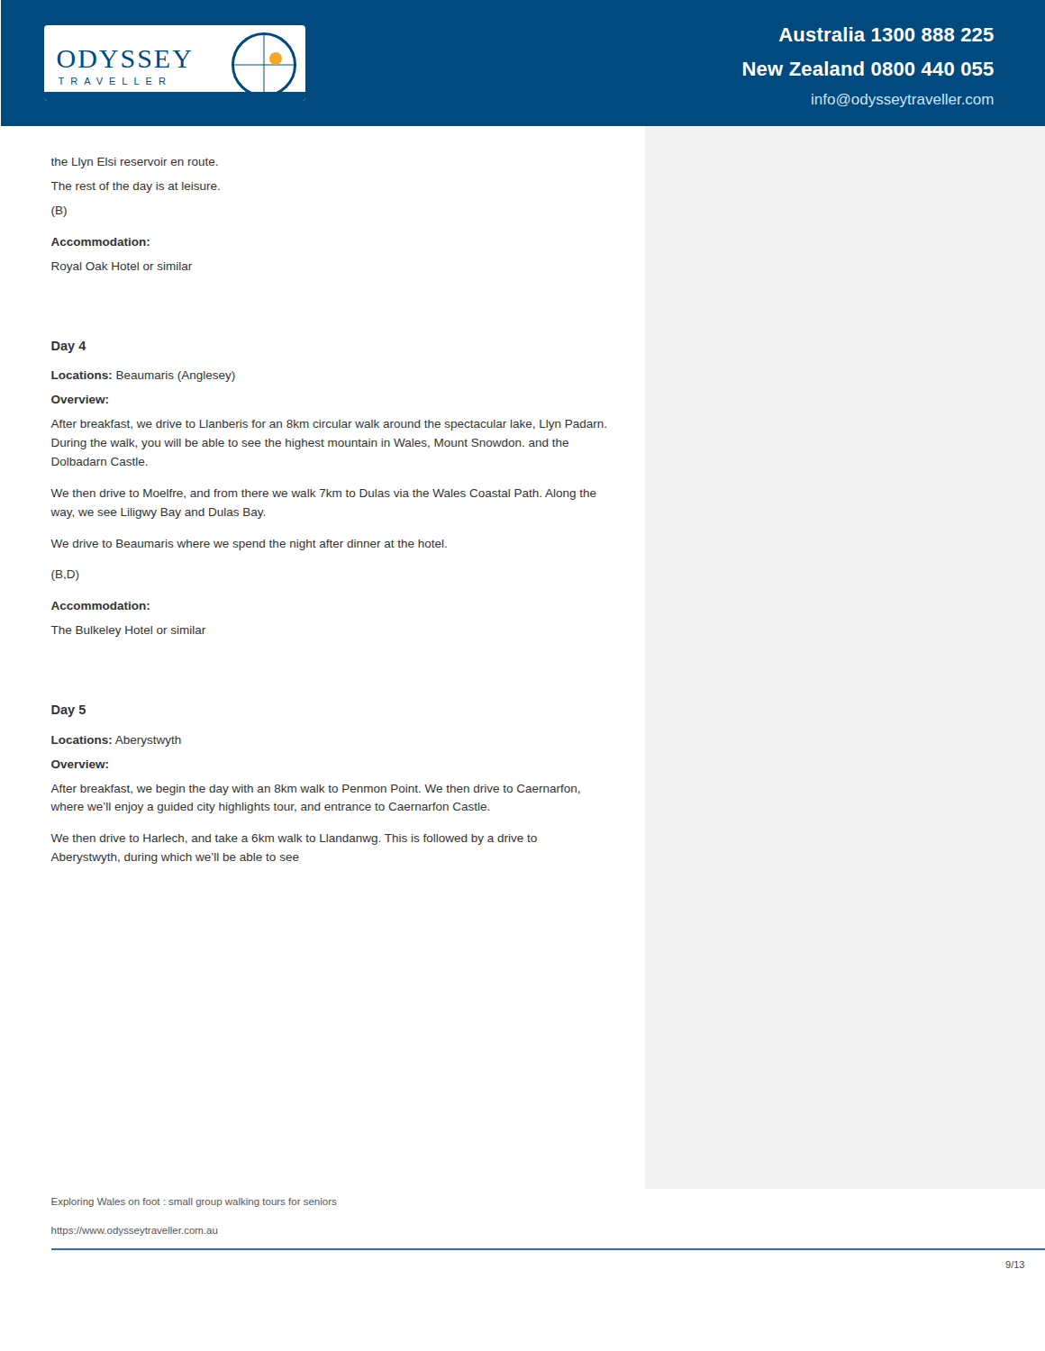ODYSSEY
TRAVELLER
Australia 1300 888 225
New Zealand 0800 440 055
info@odysseytraveller.com
the Llyn Elsi reservoir en route.
The rest of the day is at leisure.
(B)
Accommodation:
Royal Oak Hotel or similar
Day 4
Locations: Beaumaris (Anglesey)
Overview:
After breakfast, we drive to Llanberis for an 8km circular walk around the spectacular lake, Llyn Padarn. During the walk, you will be able to see the highest mountain in Wales, Mount Snowdon. and the Dolbadarn Castle.
We then drive to Moelfre, and from there we walk 7km to Dulas via the Wales Coastal Path. Along the way, we see Liligwy Bay and Dulas Bay.
We drive to Beaumaris where we spend the night after dinner at the hotel.
(B,D)
Accommodation:
The Bulkeley Hotel or similar
Day 5
Locations: Aberystwyth
Overview:
After breakfast, we begin the day with an 8km walk to Penmon Point. We then drive to Caernarfon, where we’ll enjoy a guided city highlights tour, and entrance to Caernarfon Castle.
We then drive to Harlech, and take a 6km walk to Llandanwg. This is followed by a drive to Aberystwyth, during which we’ll be able to see
Exploring Wales on foot : small group walking tours for seniors
https://www.odysseytraveller.com.au
9/13